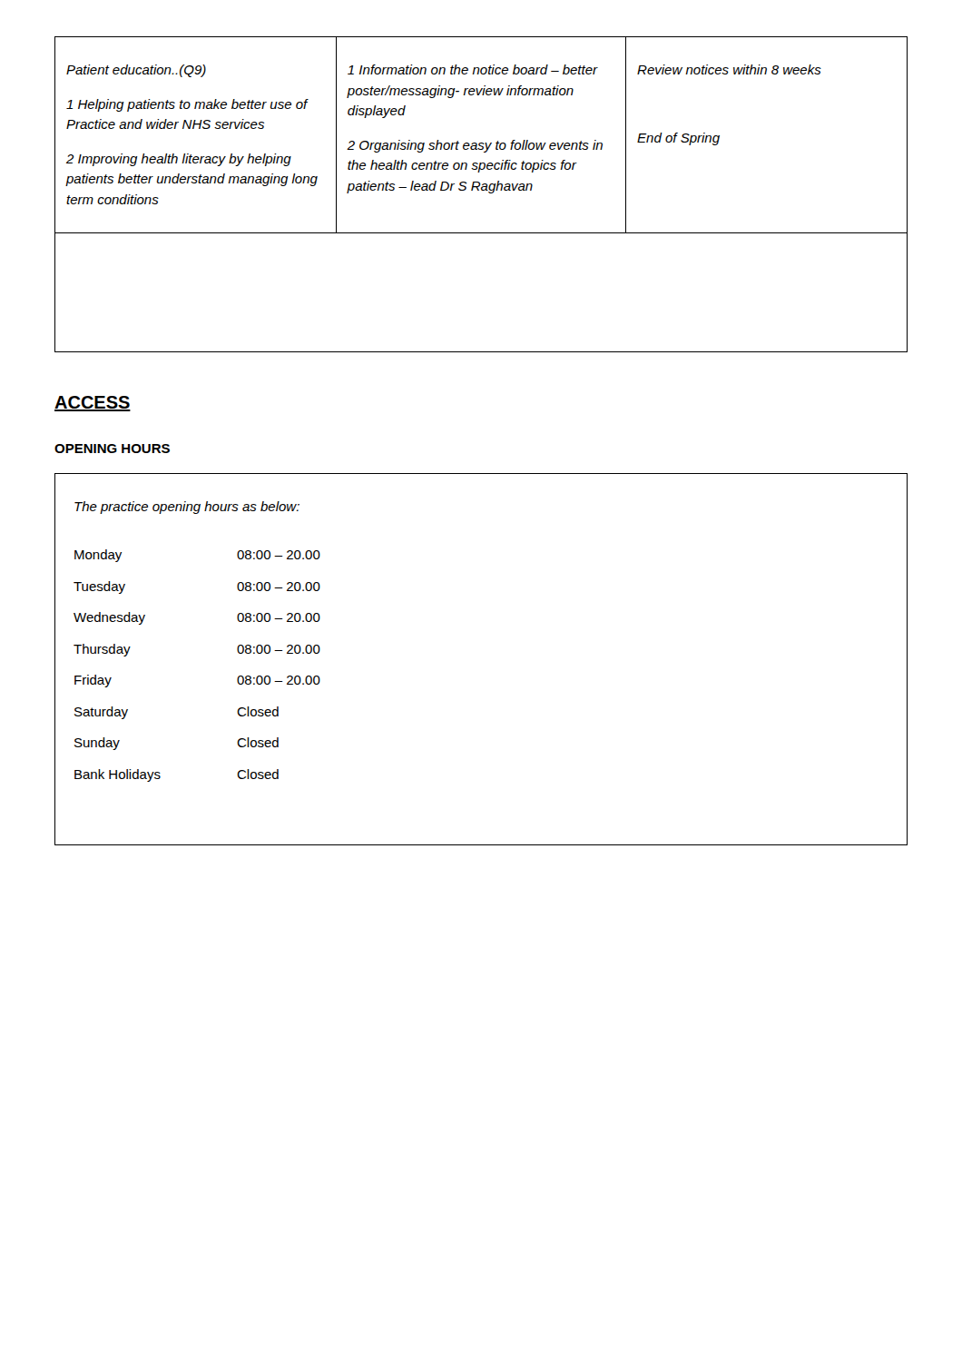| Patient education..(Q9) 1 Helping patients to make better use of Practice and wider NHS services 2 Improving health literacy by helping patients better understand managing long term conditions | 1 Information on the notice board – better poster/messaging- review information displayed 2 Organising short easy to follow events in the health centre on specific topics for patients – lead Dr S Raghavan | Review notices within 8 weeks End of Spring |
ACCESS
OPENING HOURS
The practice opening hours as below:
| Monday | 08:00 – 20.00 |
| Tuesday | 08:00 – 20.00 |
| Wednesday | 08:00 – 20.00 |
| Thursday | 08:00 – 20.00 |
| Friday | 08:00 – 20.00 |
| Saturday | Closed |
| Sunday | Closed |
| Bank Holidays | Closed |